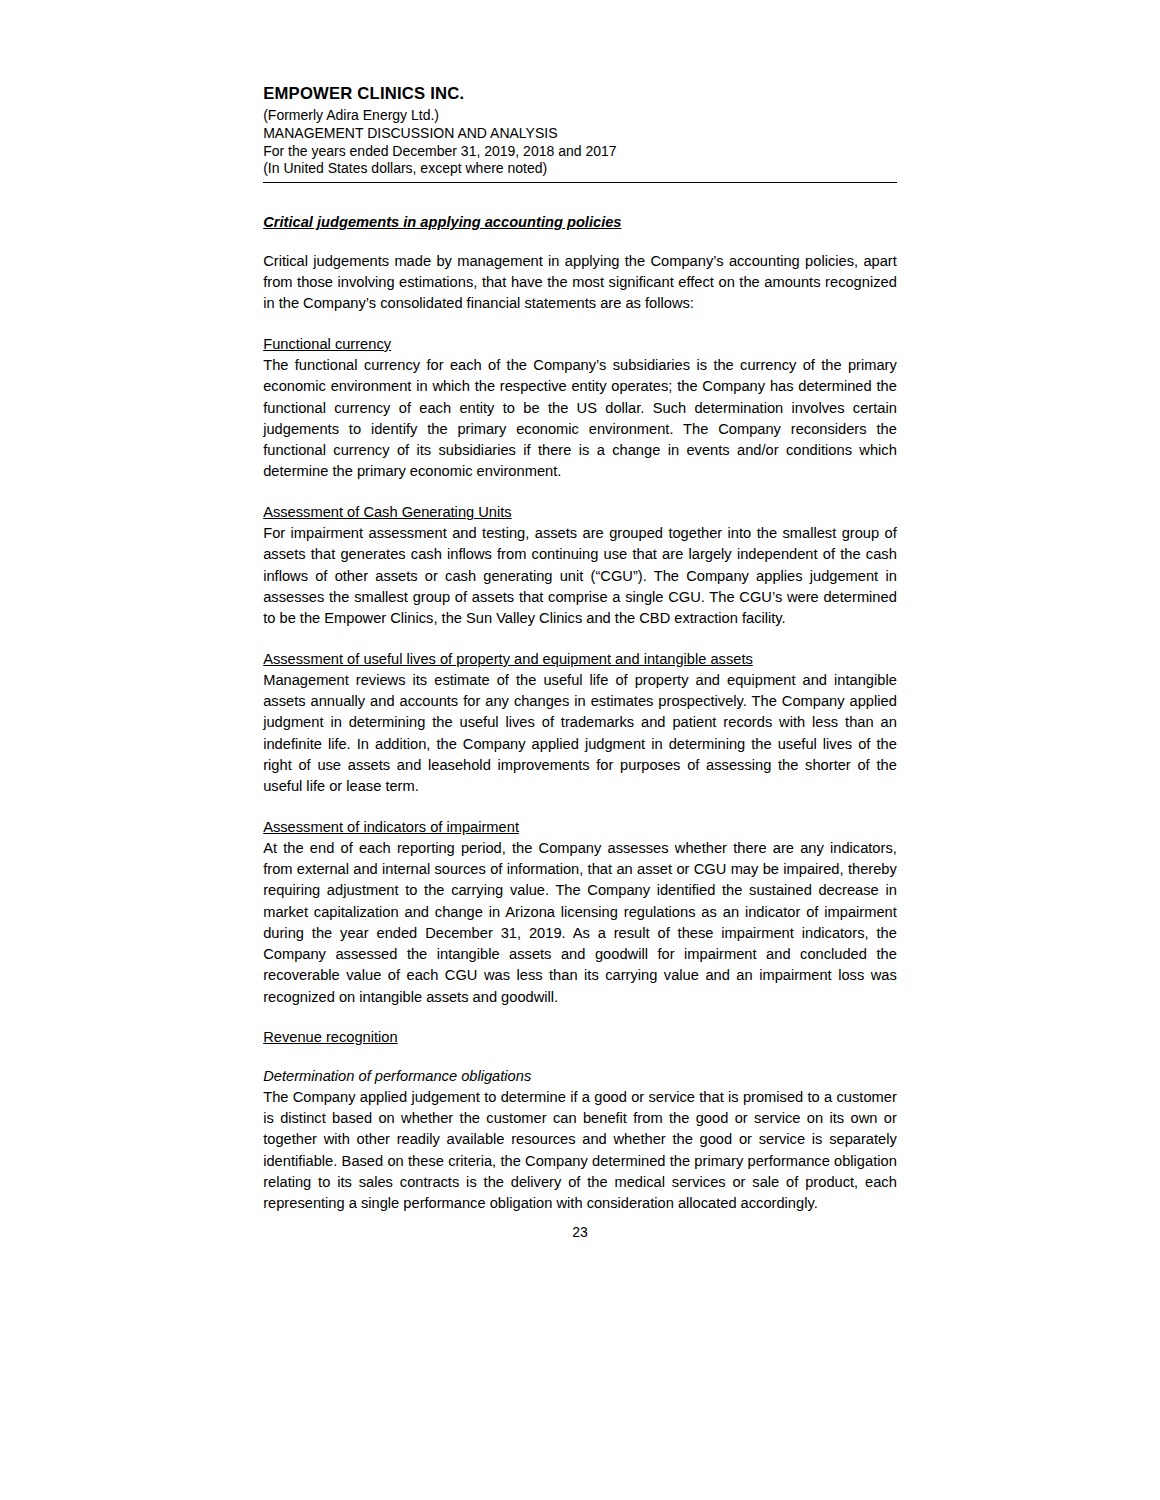EMPOWER CLINICS INC.
(Formerly Adira Energy Ltd.)
MANAGEMENT DISCUSSION AND ANALYSIS
For the years ended December 31, 2019, 2018 and 2017
(In United States dollars, except where noted)
Critical judgements in applying accounting policies
Critical judgements made by management in applying the Company’s accounting policies, apart from those involving estimations, that have the most significant effect on the amounts recognized in the Company’s consolidated financial statements are as follows:
Functional currency
The functional currency for each of the Company’s subsidiaries is the currency of the primary economic environment in which the respective entity operates; the Company has determined the functional currency of each entity to be the US dollar. Such determination involves certain judgements to identify the primary economic environment. The Company reconsiders the functional currency of its subsidiaries if there is a change in events and/or conditions which determine the primary economic environment.
Assessment of Cash Generating Units
For impairment assessment and testing, assets are grouped together into the smallest group of assets that generates cash inflows from continuing use that are largely independent of the cash inflows of other assets or cash generating unit (“CGU”). The Company applies judgement in assesses the smallest group of assets that comprise a single CGU. The CGU’s were determined to be the Empower Clinics, the Sun Valley Clinics and the CBD extraction facility.
Assessment of useful lives of property and equipment and intangible assets
Management reviews its estimate of the useful life of property and equipment and intangible assets annually and accounts for any changes in estimates prospectively. The Company applied judgment in determining the useful lives of trademarks and patient records with less than an indefinite life. In addition, the Company applied judgment in determining the useful lives of the right of use assets and leasehold improvements for purposes of assessing the shorter of the useful life or lease term.
Assessment of indicators of impairment
At the end of each reporting period, the Company assesses whether there are any indicators, from external and internal sources of information, that an asset or CGU may be impaired, thereby requiring adjustment to the carrying value. The Company identified the sustained decrease in market capitalization and change in Arizona licensing regulations as an indicator of impairment during the year ended December 31, 2019. As a result of these impairment indicators, the Company assessed the intangible assets and goodwill for impairment and concluded the recoverable value of each CGU was less than its carrying value and an impairment loss was recognized on intangible assets and goodwill.
Revenue recognition
Determination of performance obligations
The Company applied judgement to determine if a good or service that is promised to a customer is distinct based on whether the customer can benefit from the good or service on its own or together with other readily available resources and whether the good or service is separately identifiable. Based on these criteria, the Company determined the primary performance obligation relating to its sales contracts is the delivery of the medical services or sale of product, each representing a single performance obligation with consideration allocated accordingly.
23